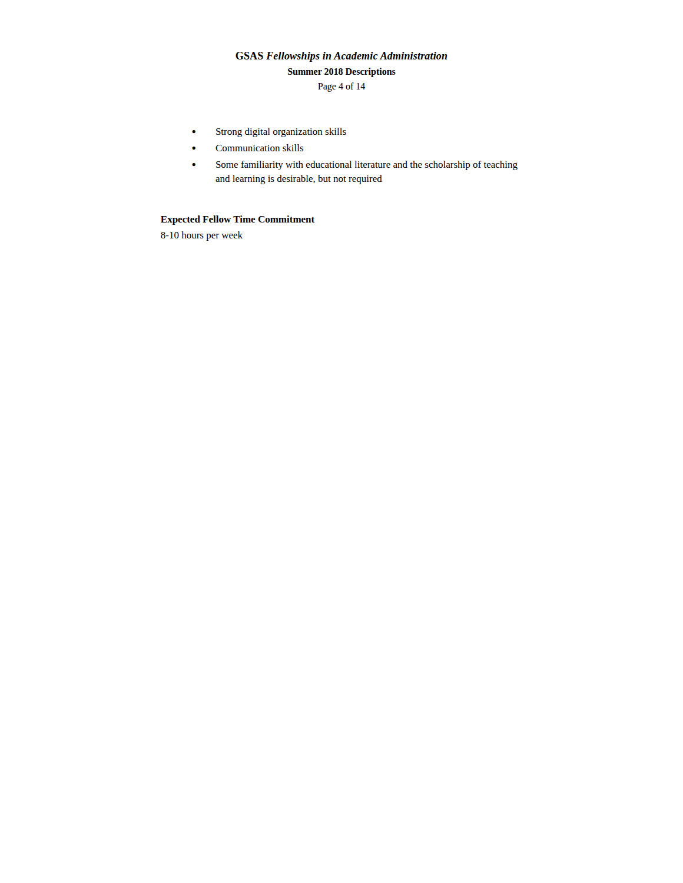GSAS Fellowships in Academic Administration
Summer 2018 Descriptions
Page 4 of 14
Strong digital organization skills
Communication skills
Some familiarity with educational literature and the scholarship of teaching and learning is desirable, but not required
Expected Fellow Time Commitment
8-10 hours per week